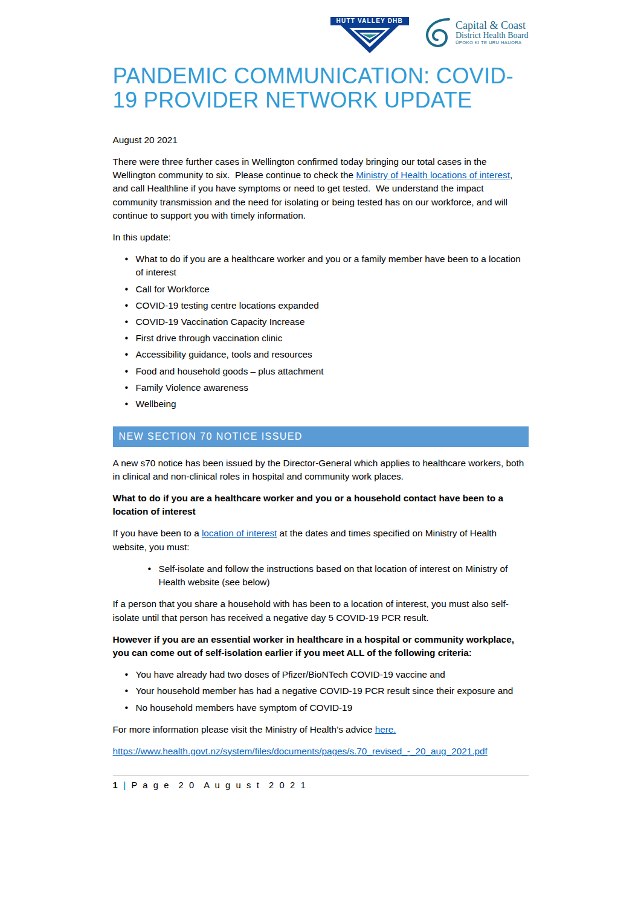HUTT VALLEY DHB
Capital & Coast
District Health Board
ŪPOKO KI TE URU HAUORA
PANDEMIC COMMUNICATION: COVID-19 PROVIDER NETWORK UPDATE
August 20 2021
There were three further cases in Wellington confirmed today bringing our total cases in the Wellington community to six. Please continue to check the Ministry of Health locations of interest, and call Healthline if you have symptoms or need to get tested. We understand the impact community transmission and the need for isolating or being tested has on our workforce, and will continue to support you with timely information.
In this update:
What to do if you are a healthcare worker and you or a family member have been to a location of interest
Call for Workforce
COVID-19 testing centre locations expanded
COVID-19 Vaccination Capacity Increase
First drive through vaccination clinic
Accessibility guidance, tools and resources
Food and household goods – plus attachment
Family Violence awareness
Wellbeing
NEW SECTION 70 NOTICE ISSUED
A new s70 notice has been issued by the Director-General which applies to healthcare workers, both in clinical and non-clinical roles in hospital and community work places.
What to do if you are a healthcare worker and you or a household contact have been to a location of interest
If you have been to a location of interest at the dates and times specified on Ministry of Health website, you must:
Self-isolate and follow the instructions based on that location of interest on Ministry of Health website (see below)
If a person that you share a household with has been to a location of interest, you must also self-isolate until that person has received a negative day 5 COVID-19 PCR result.
However if you are an essential worker in healthcare in a hospital or community workplace, you can come out of self-isolation earlier if you meet ALL of the following criteria:
You have already had two doses of Pfizer/BioNTech COVID-19 vaccine and
Your household member has had a negative COVID-19 PCR result since their exposure and
No household members have symptom of COVID-19
For more information please visit the Ministry of Health’s advice here.
https://www.health.govt.nz/system/files/documents/pages/s.70_revised_-_20_aug_2021.pdf
1 | P a g e 2 0 A u g u s t 2 0 2 1